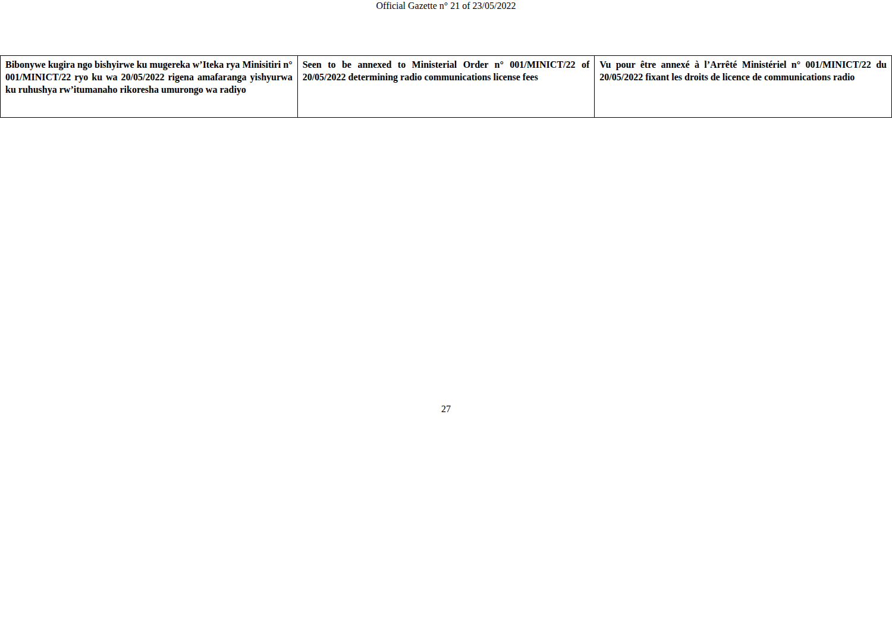Official Gazette n° 21 of 23/05/2022
| Bibonywe kugira ngo bishyirwe ku mugereka w’Iteka rya Minisitiri n° 001/MINICT/22 ryo ku wa 20/05/2022 rigena amafaranga yishyurwa ku ruhushya rw’itumanaho rikoresha umurongo wa radiyo | Seen to be annexed to Ministerial Order n° 001/MINICT/22 of 20/05/2022 determining radio communications license fees | Vu pour être annexé à l’Arrêté Ministériel n° 001/MINICT/22 du 20/05/2022 fixant les droits de licence de communications radio |
27